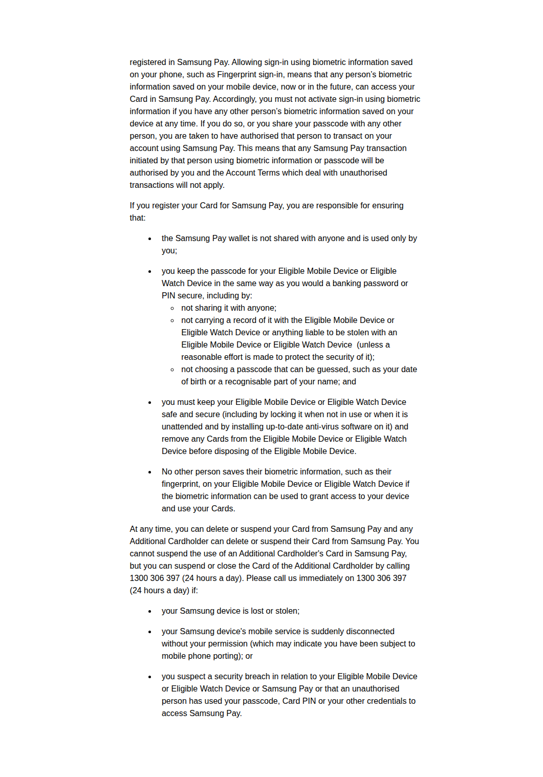registered in Samsung Pay. Allowing sign-in using biometric information saved on your phone, such as Fingerprint sign-in, means that any person’s biometric information saved on your mobile device, now or in the future, can access your Card in Samsung Pay. Accordingly, you must not activate sign-in using biometric information if you have any other person’s biometric information saved on your device at any time. If you do so, or you share your passcode with any other person, you are taken to have authorised that person to transact on your account using Samsung Pay. This means that any Samsung Pay transaction initiated by that person using biometric information or passcode will be authorised by you and the Account Terms which deal with unauthorised transactions will not apply.
If you register your Card for Samsung Pay, you are responsible for ensuring that:
the Samsung Pay wallet is not shared with anyone and is used only by you;
you keep the passcode for your Eligible Mobile Device or Eligible Watch Device in the same way as you would a banking password or PIN secure, including by:
not sharing it with anyone;
not carrying a record of it with the Eligible Mobile Device or Eligible Watch Device or anything liable to be stolen with an Eligible Mobile Device or Eligible Watch Device (unless a reasonable effort is made to protect the security of it);
not choosing a passcode that can be guessed, such as your date of birth or a recognisable part of your name; and
you must keep your Eligible Mobile Device or Eligible Watch Device safe and secure (including by locking it when not in use or when it is unattended and by installing up-to-date anti-virus software on it) and remove any Cards from the Eligible Mobile Device or Eligible Watch Device before disposing of the Eligible Mobile Device.
No other person saves their biometric information, such as their fingerprint, on your Eligible Mobile Device or Eligible Watch Device if the biometric information can be used to grant access to your device and use your Cards.
At any time, you can delete or suspend your Card from Samsung Pay and any Additional Cardholder can delete or suspend their Card from Samsung Pay. You cannot suspend the use of an Additional Cardholder's Card in Samsung Pay, but you can suspend or close the Card of the Additional Cardholder by calling 1300 306 397 (24 hours a day). Please call us immediately on 1300 306 397 (24 hours a day) if:
your Samsung device is lost or stolen;
your Samsung device's mobile service is suddenly disconnected without your permission (which may indicate you have been subject to mobile phone porting); or
you suspect a security breach in relation to your Eligible Mobile Device or Eligible Watch Device or Samsung Pay or that an unauthorised person has used your passcode, Card PIN or your other credentials to access Samsung Pay.